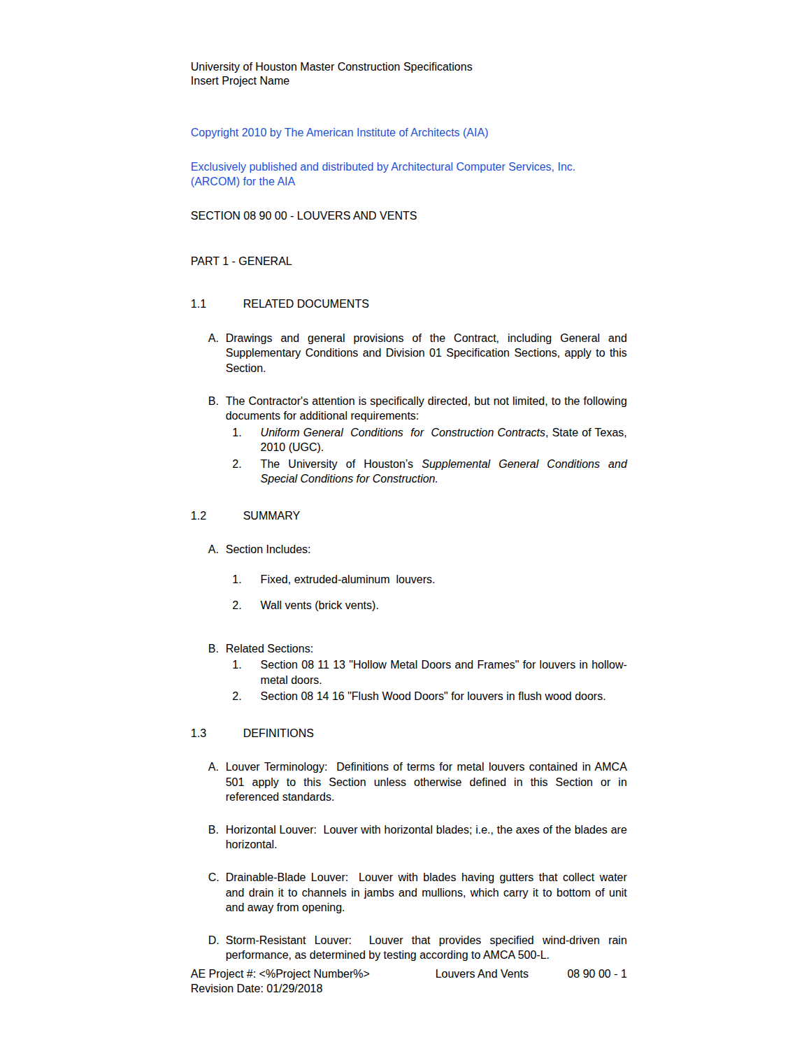University of Houston Master Construction Specifications
Insert Project Name
Copyright 2010 by The American Institute of Architects (AIA)
Exclusively published and distributed by Architectural Computer Services, Inc. (ARCOM) for the AIA
SECTION 08 90 00 - LOUVERS AND VENTS
PART 1 - GENERAL
1.1
RELATED DOCUMENTS
A.
Drawings and general provisions of the Contract, including General and Supplementary Conditions and Division 01 Specification Sections, apply to this Section.
B.
The Contractor's attention is specifically directed, but not limited, to the following documents for additional requirements:
1.
Uniform General Conditions for Construction Contracts, State of Texas, 2010 (UGC).
2.
The University of Houston’s Supplemental General Conditions and Special Conditions for Construction.
1.2
SUMMARY
A.
Section Includes:
1.
Fixed, extruded-aluminum louvers.
2.
Wall vents (brick vents).
B.
Related Sections:
1.
Section 08 11 13 "Hollow Metal Doors and Frames" for louvers in hollow-metal doors.
2.
Section 08 14 16 "Flush Wood Doors" for louvers in flush wood doors.
1.3
DEFINITIONS
A.
Louver Terminology: Definitions of terms for metal louvers contained in AMCA 501 apply to this Section unless otherwise defined in this Section or in referenced standards.
B.
Horizontal Louver: Louver with horizontal blades; i.e., the axes of the blades are horizontal.
C.
Drainable-Blade Louver: Louver with blades having gutters that collect water and drain it to channels in jambs and mullions, which carry it to bottom of unit and away from opening.
D.
Storm-Resistant Louver: Louver that provides specified wind-driven rain performance, as determined by testing according to AMCA 500-L.
AE Project #: <%Project Number%> Revision Date: 01/29/2018
Louvers And Vents
08 90 00 - 1